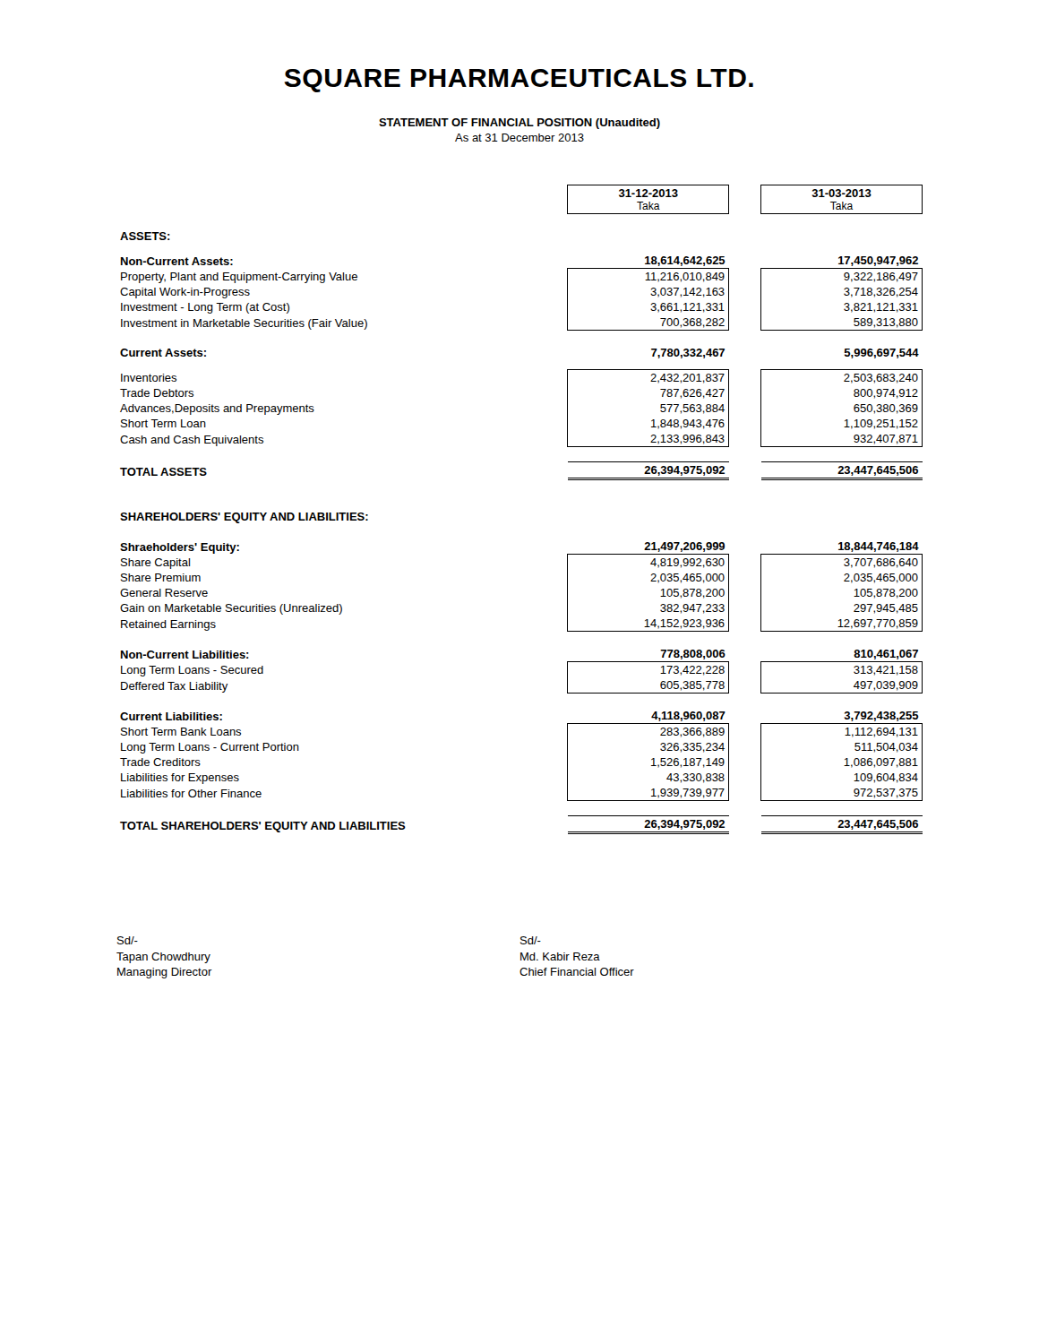SQUARE PHARMACEUTICALS LTD.
STATEMENT OF FINANCIAL POSITION (Unaudited)
As at 31 December 2013
| | | 31-12-2013 Taka | | 31-03-2013 Taka |
| ASSETS: | | | | |
| Non-Current Assets: | | 18,614,642,625 | | 17,450,947,962 |
| Property, Plant and Equipment-Carrying Value | | 11,216,010,849 | | 9,322,186,497 |
| Capital Work-in-Progress | | 3,037,142,163 | | 3,718,326,254 |
| Investment - Long Term (at Cost) | | 3,661,121,331 | | 3,821,121,331 |
| Investment in Marketable Securities (Fair Value) | | 700,368,282 | | 589,313,880 |
| Current Assets: | | 7,780,332,467 | | 5,996,697,544 |
| Inventories | | 2,432,201,837 | | 2,503,683,240 |
| Trade Debtors | | 787,626,427 | | 800,974,912 |
| Advances,Deposits and Prepayments | | 577,563,884 | | 650,380,369 |
| Short Term Loan | | 1,848,943,476 | | 1,109,251,152 |
| Cash and Cash Equivalents | | 2,133,996,843 | | 932,407,871 |
| TOTAL ASSETS | | 26,394,975,092 | | 23,447,645,506 |
| SHAREHOLDERS' EQUITY AND LIABILITIES: | | | | |
| Shraeholders' Equity: | | 21,497,206,999 | | 18,844,746,184 |
| Share Capital | | 4,819,992,630 | | 3,707,686,640 |
| Share Premium | | 2,035,465,000 | | 2,035,465,000 |
| General Reserve | | 105,878,200 | | 105,878,200 |
| Gain on Marketable Securities (Unrealized) | | 382,947,233 | | 297,945,485 |
| Retained Earnings | | 14,152,923,936 | | 12,697,770,859 |
| Non-Current Liabilities: | | 778,808,006 | | 810,461,067 |
| Long Term Loans - Secured | | 173,422,228 | | 313,421,158 |
| Deffered Tax Liability | | 605,385,778 | | 497,039,909 |
| Current Liabilities: | | 4,118,960,087 | | 3,792,438,255 |
| Short Term Bank Loans | | 283,366,889 | | 1,112,694,131 |
| Long Term Loans - Current Portion | | 326,335,234 | | 511,504,034 |
| Trade Creditors | | 1,526,187,149 | | 1,086,097,881 |
| Liabilities for Expenses | | 43,330,838 | | 109,604,834 |
| Liabilities for Other Finance | | 1,939,739,977 | | 972,537,375 |
| TOTAL SHAREHOLDERS' EQUITY AND LIABILITIES | | 26,394,975,092 | | 23,447,645,506 |
| Sd/- Tapan Chowdhury Managing Director | Sd/- Md. Kabir Reza Chief Financial Officer |